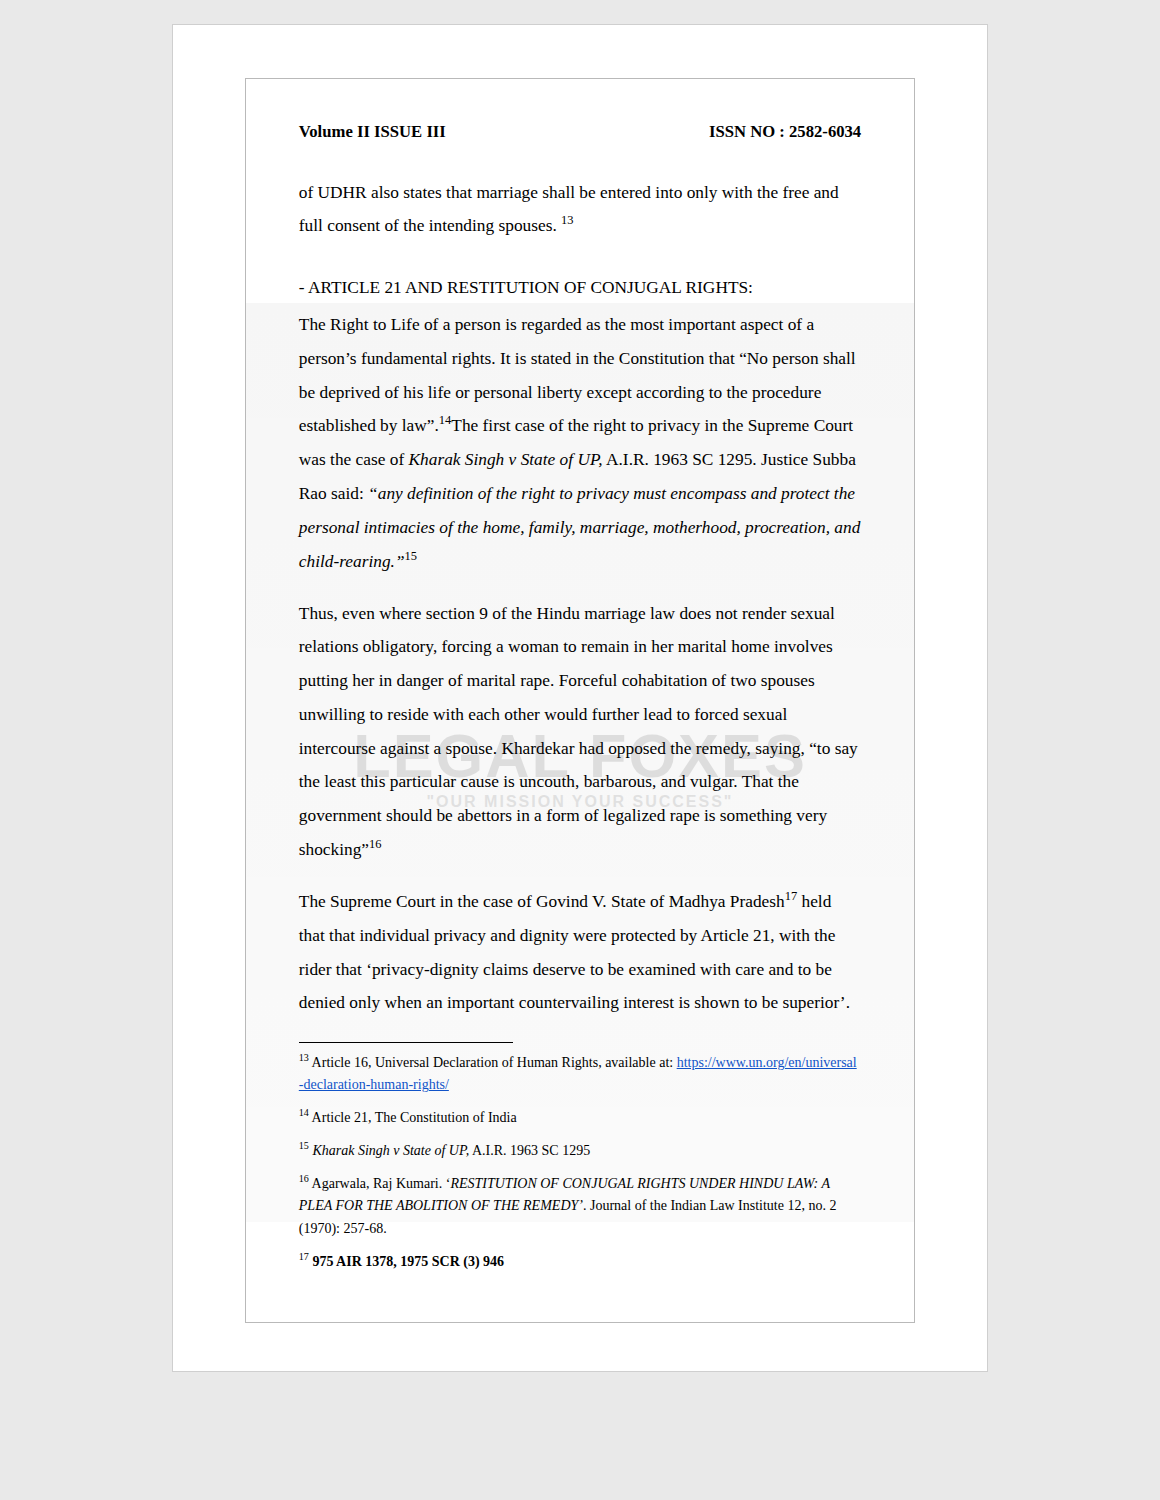LEGAL FOXES "OUR MISSION YOUR SUCCESS"
Volume II ISSUE III ISSN NO : 2582-6034
of UDHR also states that marriage shall be entered into only with the free and full consent of the intending spouses. 13
- ARTICLE 21 AND RESTITUTION OF CONJUGAL RIGHTS:
The Right to Life of a person is regarded as the most important aspect of a person’s fundamental rights. It is stated in the Constitution that “No person shall be deprived of his life or personal liberty except according to the procedure established by law”.14The first case of the right to privacy in the Supreme Court was the case of Kharak Singh v State of UP, A.I.R. 1963 SC 1295. Justice Subba Rao said: “any definition of the right to privacy must encompass and protect the personal intimacies of the home, family, marriage, motherhood, procreation, and child-rearing.”15
Thus, even where section 9 of the Hindu marriage law does not render sexual relations obligatory, forcing a woman to remain in her marital home involves putting her in danger of marital rape. Forceful cohabitation of two spouses unwilling to reside with each other would further lead to forced sexual intercourse against a spouse. Khardekar had opposed the remedy, saying, “to say the least this particular cause is uncouth, barbarous, and vulgar. That the government should be abettors in a form of legalized rape is something very shocking”16
The Supreme Court in the case of Govind V. State of Madhya Pradesh17 held that that individual privacy and dignity were protected by Article 21, with the rider that ‘privacy-dignity claims deserve to be examined with care and to be denied only when an important countervailing interest is shown to be superior’.
13 Article 16, Universal Declaration of Human Rights, available at: https://www.un.org/en/universal-declaration-human-rights/
14 Article 21, The Constitution of India
15 Kharak Singh v State of UP, A.I.R. 1963 SC 1295
16 Agarwala, Raj Kumari. ‘RESTITUTION OF CONJUGAL RIGHTS UNDER HINDU LAW: A PLEA FOR THE ABOLITION OF THE REMEDY’. Journal of the Indian Law Institute 12, no. 2 (1970): 257-68.
17 975 AIR 1378, 1975 SCR (3) 946